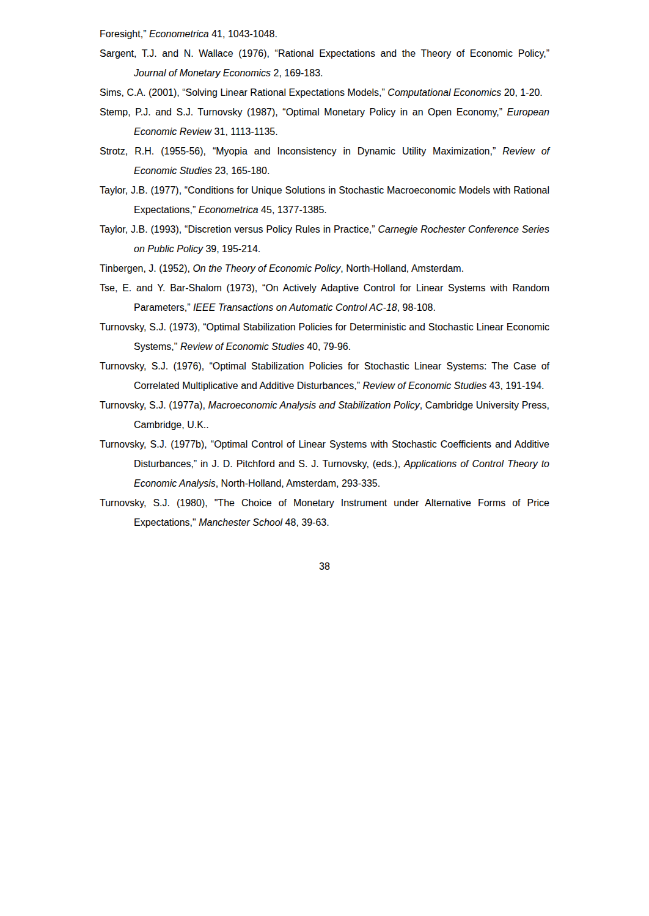Foresight,” Econometrica 41, 1043-1048.
Sargent, T.J. and N. Wallace (1976), “Rational Expectations and the Theory of Economic Policy,” Journal of Monetary Economics 2, 169-183.
Sims, C.A. (2001), “Solving Linear Rational Expectations Models,” Computational Economics 20, 1-20.
Stemp, P.J. and S.J. Turnovsky (1987), “Optimal Monetary Policy in an Open Economy,” European Economic Review 31, 1113-1135.
Strotz, R.H. (1955-56), “Myopia and Inconsistency in Dynamic Utility Maximization,” Review of Economic Studies 23, 165-180.
Taylor, J.B. (1977), “Conditions for Unique Solutions in Stochastic Macroeconomic Models with Rational Expectations,” Econometrica 45, 1377-1385.
Taylor, J.B. (1993), “Discretion versus Policy Rules in Practice,” Carnegie Rochester Conference Series on Public Policy 39, 195-214.
Tinbergen, J. (1952), On the Theory of Economic Policy, North-Holland, Amsterdam.
Tse, E. and Y. Bar-Shalom (1973), “On Actively Adaptive Control for Linear Systems with Random Parameters,” IEEE Transactions on Automatic Control AC-18, 98-108.
Turnovsky, S.J. (1973), “Optimal Stabilization Policies for Deterministic and Stochastic Linear Economic Systems," Review of Economic Studies 40, 79-96.
Turnovsky, S.J. (1976), “Optimal Stabilization Policies for Stochastic Linear Systems: The Case of Correlated Multiplicative and Additive Disturbances,” Review of Economic Studies 43, 191-194.
Turnovsky, S.J. (1977a), Macroeconomic Analysis and Stabilization Policy, Cambridge University Press, Cambridge, U.K..
Turnovsky, S.J. (1977b), “Optimal Control of Linear Systems with Stochastic Coefficients and Additive Disturbances,” in J. D. Pitchford and S. J. Turnovsky, (eds.), Applications of Control Theory to Economic Analysis, North-Holland, Amsterdam, 293-335.
Turnovsky, S.J. (1980), "The Choice of Monetary Instrument under Alternative Forms of Price Expectations," Manchester School 48, 39-63.
38